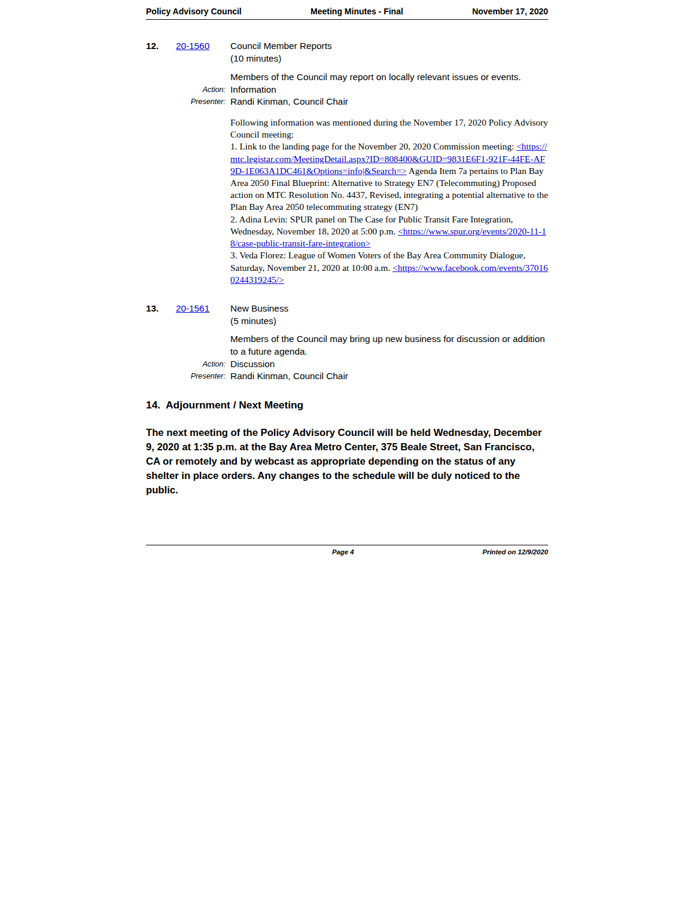Policy Advisory Council
Meeting Minutes - Final
November 17, 2020
| 12. | 20-1560 | Council Member Reports (10 minutes) |
| | | Members of the Council may report on locally relevant issues or events. |
| | Action: | Information |
| | Presenter: | Randi Kinman, Council Chair |
| | | Following information was mentioned during the November 17, 2020 Policy Advisory Council meeting: 1. Link to the landing page for the November 20, 2020 Commission meeting: <https://mtc.legistar.com/MeetingDetail.aspx?ID=808400&GUID=9831E6F1-921F-44FE-AF9D-1E063A1DC461&Options=info/&Search=> Agenda Item 7a pertains to Plan Bay Area 2050 Final Blueprint: Alternative to Strategy EN7 (Telecommuting) Proposed action on MTC Resolution No. 4437, Revised, integrating a potential alternative to the Plan Bay Area 2050 telecommuting strategy (EN7) 2. Adina Levin: SPUR panel on The Case for Public Transit Fare Integration, Wednesday, November 18, 2020 at 5:00 p.m. <https://www.spur.org/events/2020-11-18/case-public-transit-fare-integration> 3. Veda Florez: League of Women Voters of the Bay Area Community Dialogue, Saturday, November 21, 2020 at 10:00 a.m. <https://www.facebook.com/events/370160244319245/> |
| 13. | 20-1561 | New Business (5 minutes) |
| | | Members of the Council may bring up new business for discussion or addition to a future agenda. |
| | Action: | Discussion |
| | Presenter: | Randi Kinman, Council Chair |
14. Adjournment / Next Meeting
The next meeting of the Policy Advisory Council will be held Wednesday, December 9, 2020 at 1:35 p.m. at the Bay Area Metro Center, 375 Beale Street, San Francisco, CA or remotely and by webcast as appropriate depending on the status of any shelter in place orders. Any changes to the schedule will be duly noticed to the public.
Page 4
Printed on 12/9/2020